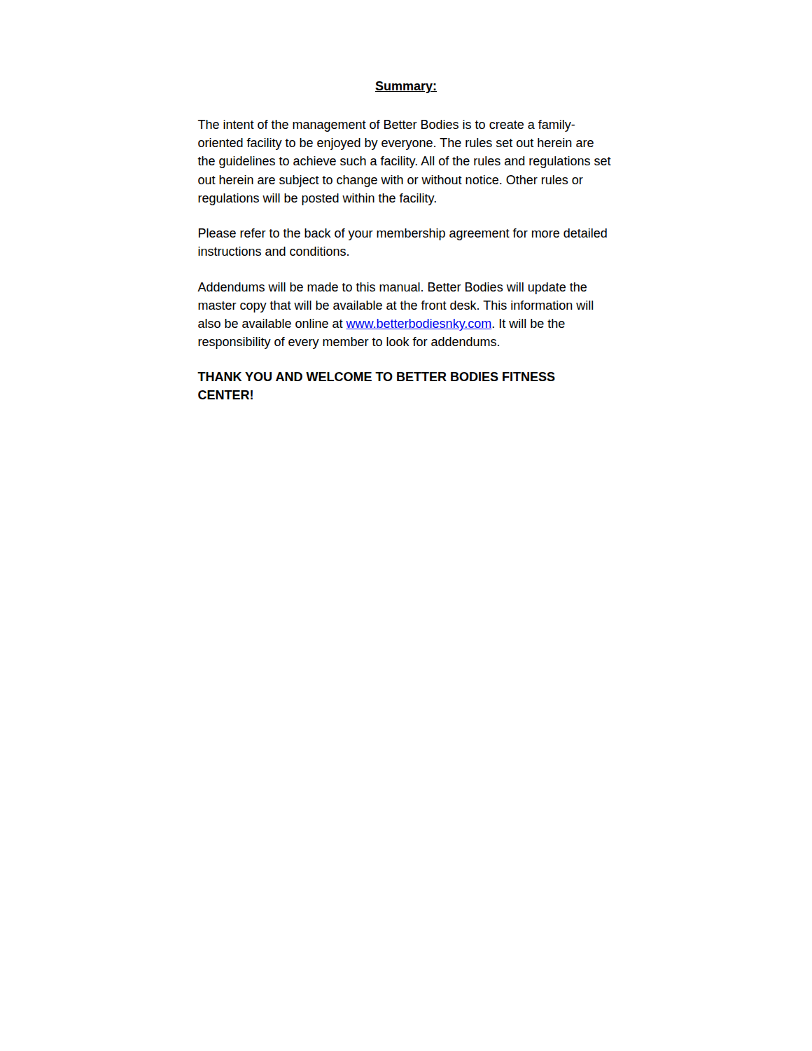Summary:
The intent of the management of Better Bodies is to create a family-oriented facility to be enjoyed by everyone. The rules set out herein are the guidelines to achieve such a facility. All of the rules and regulations set out herein are subject to change with or without notice. Other rules or regulations will be posted within the facility.
Please refer to the back of your membership agreement for more detailed instructions and conditions.
Addendums will be made to this manual. Better Bodies will update the master copy that will be available at the front desk. This information will also be available online at www.betterbodiesnky.com. It will be the responsibility of every member to look for addendums.
THANK YOU AND WELCOME TO BETTER BODIES FITNESS CENTER!